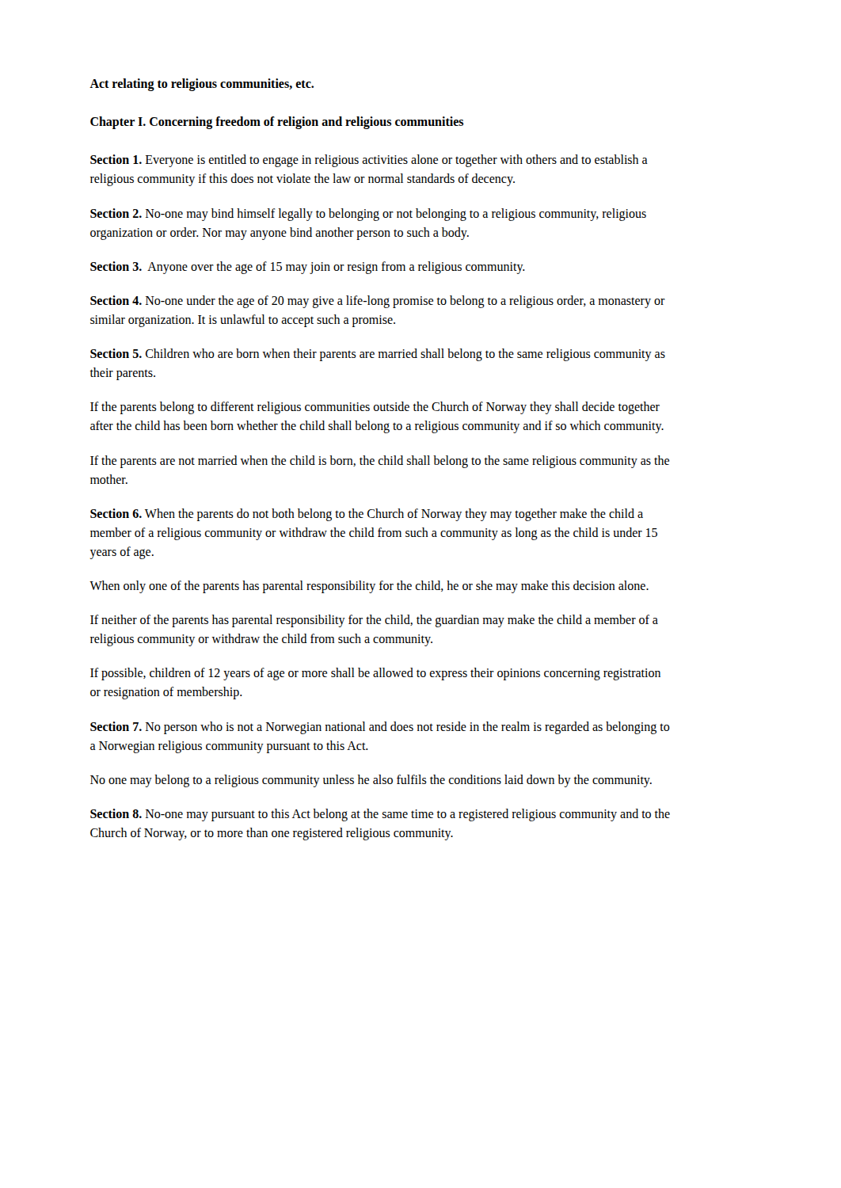Act relating to religious communities, etc.
Chapter I. Concerning freedom of religion and religious communities
Section 1. Everyone is entitled to engage in religious activities alone or together with others and to establish a religious community if this does not violate the law or normal standards of decency.
Section 2. No-one may bind himself legally to belonging or not belonging to a religious community, religious organization or order. Nor may anyone bind another person to such a body.
Section 3. Anyone over the age of 15 may join or resign from a religious community.
Section 4. No-one under the age of 20 may give a life-long promise to belong to a religious order, a monastery or similar organization. It is unlawful to accept such a promise.
Section 5. Children who are born when their parents are married shall belong to the same religious community as their parents.
If the parents belong to different religious communities outside the Church of Norway they shall decide together after the child has been born whether the child shall belong to a religious community and if so which community.
If the parents are not married when the child is born, the child shall belong to the same religious community as the mother.
Section 6. When the parents do not both belong to the Church of Norway they may together make the child a member of a religious community or withdraw the child from such a community as long as the child is under 15 years of age.
When only one of the parents has parental responsibility for the child, he or she may make this decision alone.
If neither of the parents has parental responsibility for the child, the guardian may make the child a member of a religious community or withdraw the child from such a community.
If possible, children of 12 years of age or more shall be allowed to express their opinions concerning registration or resignation of membership.
Section 7. No person who is not a Norwegian national and does not reside in the realm is regarded as belonging to a Norwegian religious community pursuant to this Act.
No one may belong to a religious community unless he also fulfils the conditions laid down by the community.
Section 8. No-one may pursuant to this Act belong at the same time to a registered religious community and to the Church of Norway, or to more than one registered religious community.